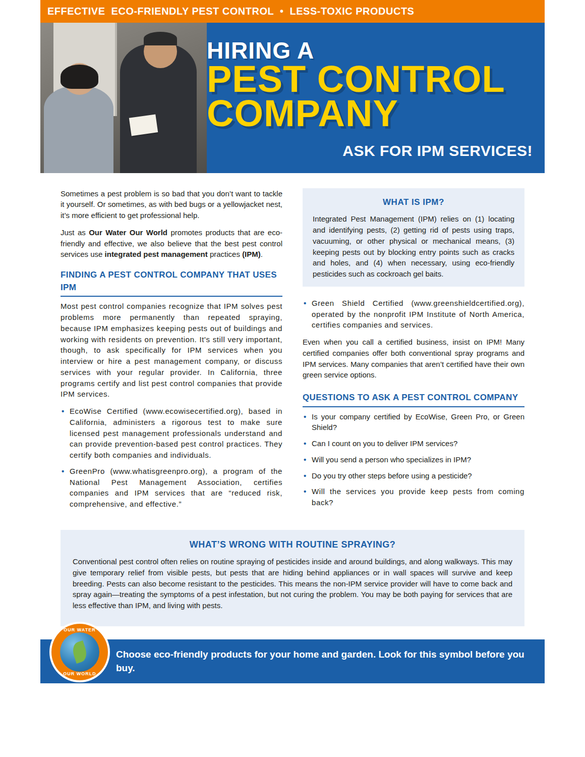Effective Eco-Friendly Pest Control • Less-Toxic Products
Hiring a
Pest Control Company
Ask for IPM Services!
Sometimes a pest problem is so bad that you don’t want to tackle it yourself. Or sometimes, as with bed bugs or a yellowjacket nest, it’s more efficient to get professional help.
Just as Our Water Our World promotes products that are eco-friendly and effective, we also believe that the best pest control services use integrated pest management practices (IPM).
Finding a Pest Control Company that Uses IPM
Most pest control companies recognize that IPM solves pest problems more permanently than repeated spraying, because IPM emphasizes keeping pests out of buildings and working with residents on prevention. It's still very important, though, to ask specifically for IPM services when you interview or hire a pest management company, or discuss services with your regular provider. In California, three programs certify and list pest control companies that provide IPM services.
EcoWise Certified (www.ecowisecertified.org), based in California, administers a rigorous test to make sure licensed pest management professionals understand and can provide prevention-based pest control practices. They certify both companies and individuals.
GreenPro (www.whatisgreenpro.org), a program of the National Pest Management Association, certifies companies and IPM services that are “reduced risk, comprehensive, and effective.”
What is IPM?
Integrated Pest Management (IPM) relies on (1) locating and identifying pests, (2) getting rid of pests using traps, vacuuming, or other physical or mechanical means, (3) keeping pests out by blocking entry points such as cracks and holes, and (4) when necessary, using eco-friendly pesticides such as cockroach gel baits.
Green Shield Certified (www.greenshieldcertified.org), operated by the nonprofit IPM Institute of North America, certifies companies and services.
Even when you call a certified business, insist on IPM! Many certified companies offer both conventional spray programs and IPM services. Many companies that aren’t certified have their own green service options.
Questions to Ask a Pest Control Company
Is your company certified by EcoWise, Green Pro, or Green Shield?
Can I count on you to deliver IPM services?
Will you send a person who specializes in IPM?
Do you try other steps before using a pesticide?
Will the services you provide keep pests from coming back?
What’s Wrong with Routine Spraying?
Conventional pest control often relies on routine spraying of pesticides inside and around buildings, and along walkways. This may give temporary relief from visible pests, but pests that are hiding behind appliances or in wall spaces will survive and keep breeding. Pests can also become resistant to the pesticides. This means the non-IPM service provider will have to come back and spray again—treating the symptoms of a pest infestation, but not curing the problem. You may be both paying for services that are less effective than IPM, and living with pests.
Our Water
Our World
Choose eco-friendly products for your home and garden. Look for this symbol before you buy.